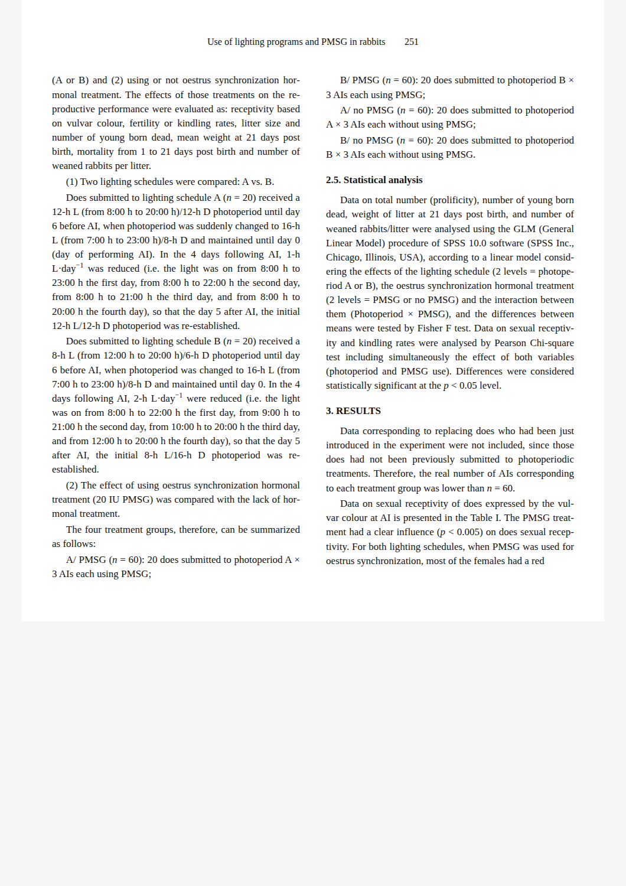Use of lighting programs and PMSG in rabbits 251
(A or B) and (2) using or not oestrus synchronization hormonal treatment. The effects of those treatments on the reproductive performance were evaluated as: receptivity based on vulvar colour, fertility or kindling rates, litter size and number of young born dead, mean weight at 21 days post birth, mortality from 1 to 21 days post birth and number of weaned rabbits per litter.
(1) Two lighting schedules were compared: A vs. B.
Does submitted to lighting schedule A (n = 20) received a 12-h L (from 8:00 h to 20:00 h)/12-h D photoperiod until day 6 before AI, when photoperiod was suddenly changed to 16-h L (from 7:00 h to 23:00 h)/8-h D and maintained until day 0 (day of performing AI). In the 4 days following AI, 1-h L·day−1 was reduced (i.e. the light was on from 8:00 h to 23:00 h the first day, from 8:00 h to 22:00 h the second day, from 8:00 h to 21:00 h the third day, and from 8:00 h to 20:00 h the fourth day), so that the day 5 after AI, the initial 12-h L/12-h D photoperiod was re-established.
Does submitted to lighting schedule B (n = 20) received a 8-h L (from 12:00 h to 20:00 h)/6-h D photoperiod until day 6 before AI, when photoperiod was changed to 16-h L (from 7:00 h to 23:00 h)/8-h D and maintained until day 0. In the 4 days following AI, 2-h L·day−1 were reduced (i.e. the light was on from 8:00 h to 22:00 h the first day, from 9:00 h to 21:00 h the second day, from 10:00 h to 20:00 h the third day, and from 12:00 h to 20:00 h the fourth day), so that the day 5 after AI, the initial 8-h L/16-h D photoperiod was re-established.
(2) The effect of using oestrus synchronization hormonal treatment (20 IU PMSG) was compared with the lack of hormonal treatment.
The four treatment groups, therefore, can be summarized as follows:
A/ PMSG (n = 60): 20 does submitted to photoperiod A × 3 AIs each using PMSG;
B/ PMSG (n = 60): 20 does submitted to photoperiod B × 3 AIs each using PMSG;
A/ no PMSG (n = 60): 20 does submitted to photoperiod A × 3 AIs each without using PMSG;
B/ no PMSG (n = 60): 20 does submitted to photoperiod B × 3 AIs each without using PMSG.
2.5. Statistical analysis
Data on total number (prolificity), number of young born dead, weight of litter at 21 days post birth, and number of weaned rabbits/litter were analysed using the GLM (General Linear Model) procedure of SPSS 10.0 software (SPSS Inc., Chicago, Illinois, USA), according to a linear model considering the effects of the lighting schedule (2 levels = photoperiod A or B), the oestrus synchronization hormonal treatment (2 levels = PMSG or no PMSG) and the interaction between them (Photoperiod × PMSG), and the differences between means were tested by Fisher F test. Data on sexual receptivity and kindling rates were analysed by Pearson Chi-square test including simultaneously the effect of both variables (photoperiod and PMSG use). Differences were considered statistically significant at the p < 0.05 level.
3. RESULTS
Data corresponding to replacing does who had been just introduced in the experiment were not included, since those does had not been previously submitted to photoperiodic treatments. Therefore, the real number of AIs corresponding to each treatment group was lower than n = 60.
Data on sexual receptivity of does expressed by the vulvar colour at AI is presented in the Table I. The PMSG treatment had a clear influence (p < 0.005) on does sexual receptivity. For both lighting schedules, when PMSG was used for oestrus synchronization, most of the females had a red